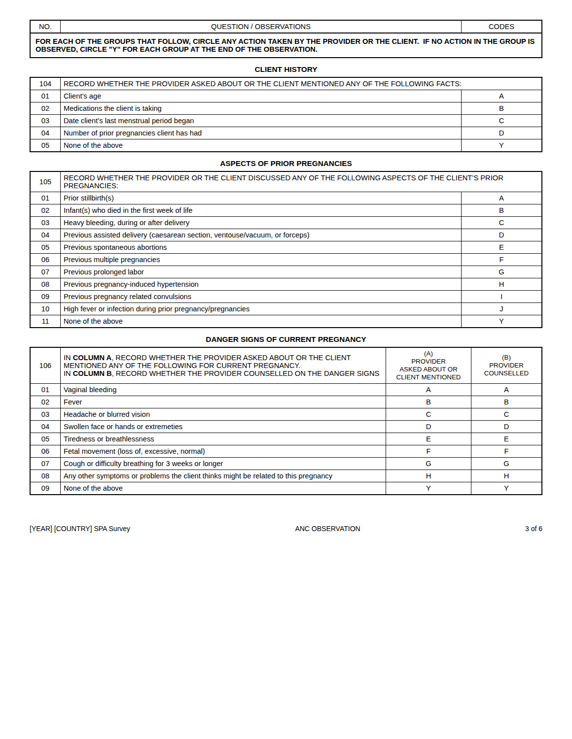| NO. | QUESTION / OBSERVATIONS | CODES |
FOR EACH OF THE GROUPS THAT FOLLOW, CIRCLE ANY ACTION TAKEN BY THE PROVIDER OR THE CLIENT. IF NO ACTION IN THE GROUP IS OBSERVED, CIRCLE "Y" FOR EACH GROUP AT THE END OF THE OBSERVATION.
CLIENT HISTORY
| 104 | RECORD WHETHER THE PROVIDER ASKED ABOUT OR THE CLIENT MENTIONED ANY OF THE FOLLOWING FACTS: |
| 01 | Client’s age | A |
| 02 | Medications the client is taking | B |
| 03 | Date client’s last menstrual period began | C |
| 04 | Number of prior pregnancies client has had | D |
| 05 | None of the above | Y |
ASPECTS OF PRIOR PREGNANCIES
| 105 | RECORD WHETHER THE PROVIDER OR THE CLIENT DISCUSSED ANY OF THE FOLLOWING ASPECTS OF THE CLIENT’S PRIOR PREGNANCIES: |
| 01 | Prior stillbirth(s) | A |
| 02 | Infant(s) who died in the first week of life | B |
| 03 | Heavy bleeding, during or after delivery | C |
| 04 | Previous assisted delivery (caesarean section, ventouse/vacuum, or forceps) | D |
| 05 | Previous spontaneous abortions | E |
| 06 | Previous multiple pregnancies | F |
| 07 | Previous prolonged labor | G |
| 08 | Previous pregnancy-induced hypertension | H |
| 09 | Previous pregnancy related convulsions | I |
| 10 | High fever or infection during prior pregnancy/pregnancies | J |
| 11 | None of the above | Y |
DANGER SIGNS OF CURRENT PREGNANCY
| 106 | IN COLUMN A , RECORD WHETHER THE PROVIDER ASKED ABOUT OR THE CLIENT MENTIONED ANY OF THE FOLLOWING FOR CURRENT PREGNANCY. IN COLUMN B , RECORD WHETHER THE PROVIDER COUNSELLED ON THE DANGER SIGNS | (A) PROVIDER ASKED ABOUT OR CLIENT MENTIONED | (B) PROVIDER COUNSELLED |
| 01 | Vaginal bleeding | A | A |
| 02 | Fever | B | B |
| 03 | Headache or blurred vision | C | C |
| 04 | Swollen face or hands or extremeties | D | D |
| 05 | Tiredness or breathlessness | E | E |
| 06 | Fetal movement (loss of, excessive, normal) | F | F |
| 07 | Cough or difficulty breathing for 3 weeks or longer | G | G |
| 08 | Any other symptoms or problems the client thinks might be related to this pregnancy | H | H |
| 09 | None of the above | Y | Y |
[YEAR] [COUNTRY] SPA Survey
ANC OBSERVATION
3 of 6